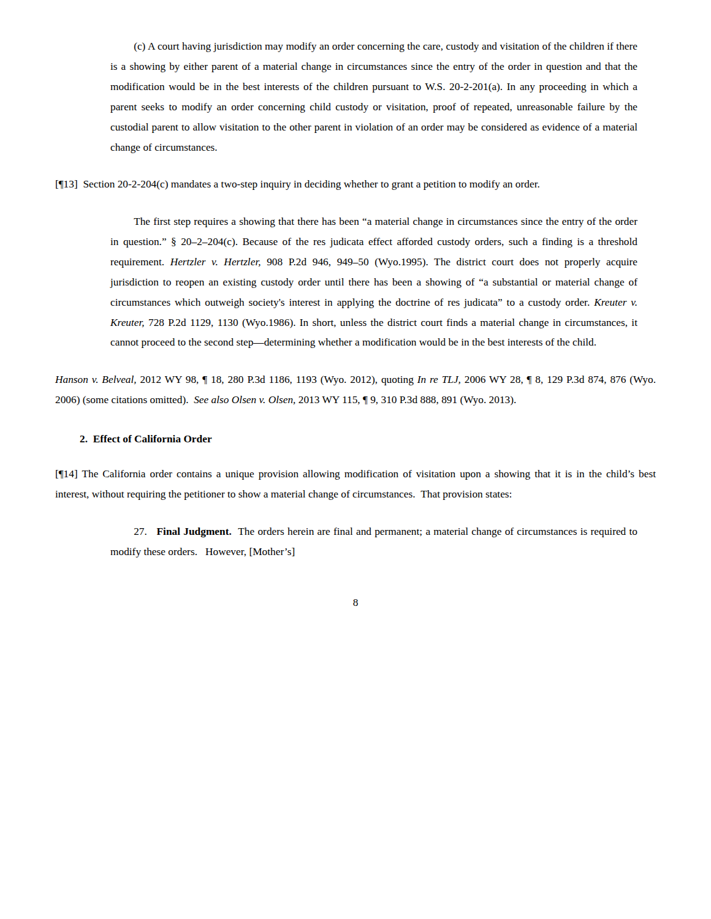(c) A court having jurisdiction may modify an order concerning the care, custody and visitation of the children if there is a showing by either parent of a material change in circumstances since the entry of the order in question and that the modification would be in the best interests of the children pursuant to W.S. 20-2-201(a). In any proceeding in which a parent seeks to modify an order concerning child custody or visitation, proof of repeated, unreasonable failure by the custodial parent to allow visitation to the other parent in violation of an order may be considered as evidence of a material change of circumstances.
[¶13] Section 20-2-204(c) mandates a two-step inquiry in deciding whether to grant a petition to modify an order.
The first step requires a showing that there has been “a material change in circumstances since the entry of the order in question.” § 20–2–204(c). Because of the res judicata effect afforded custody orders, such a finding is a threshold requirement. Hertzler v. Hertzler, 908 P.2d 946, 949–50 (Wyo.1995). The district court does not properly acquire jurisdiction to reopen an existing custody order until there has been a showing of “a substantial or material change of circumstances which outweigh society's interest in applying the doctrine of res judicata” to a custody order. Kreuter v. Kreuter, 728 P.2d 1129, 1130 (Wyo.1986). In short, unless the district court finds a material change in circumstances, it cannot proceed to the second step—determining whether a modification would be in the best interests of the child.
Hanson v. Belveal, 2012 WY 98, ¶ 18, 280 P.3d 1186, 1193 (Wyo. 2012), quoting In re TLJ, 2006 WY 28, ¶ 8, 129 P.3d 874, 876 (Wyo. 2006) (some citations omitted). See also Olsen v. Olsen, 2013 WY 115, ¶ 9, 310 P.3d 888, 891 (Wyo. 2013).
2. Effect of California Order
[¶14] The California order contains a unique provision allowing modification of visitation upon a showing that it is in the child’s best interest, without requiring the petitioner to show a material change of circumstances. That provision states:
27. Final Judgment. The orders herein are final and permanent; a material change of circumstances is required to modify these orders. However, [Mother’s]
8